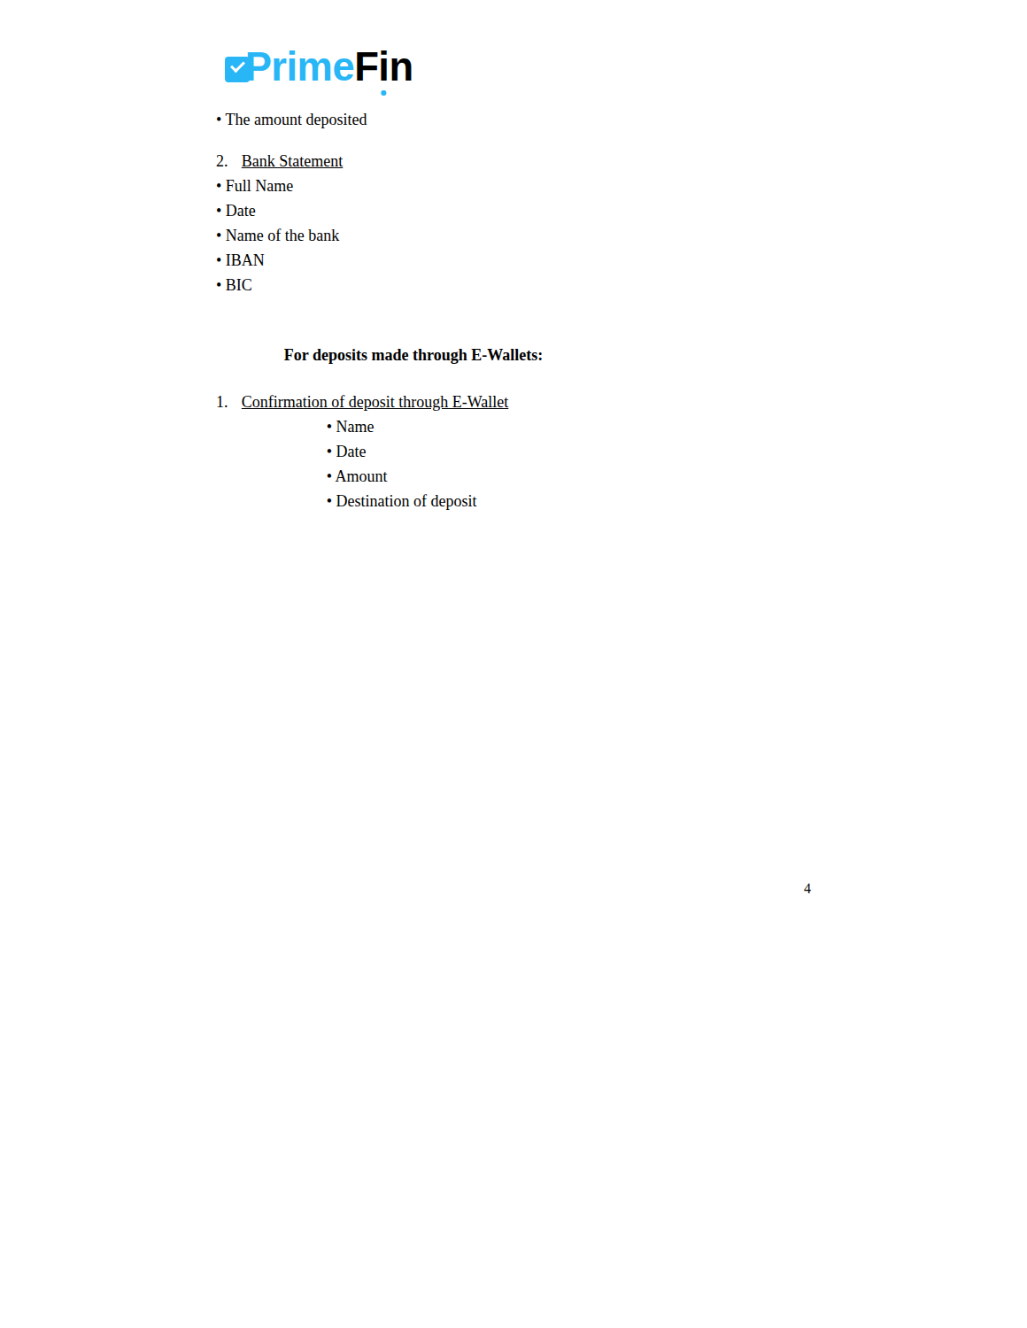Prime Fin
• The amount deposited
2. Bank Statement
• Full Name
• Date
• Name of the bank
• IBAN
• BIC
For deposits made through E-Wallets:
1. Confirmation of deposit through E-Wallet
• Name
• Date
• Amount
• Destination of deposit
4